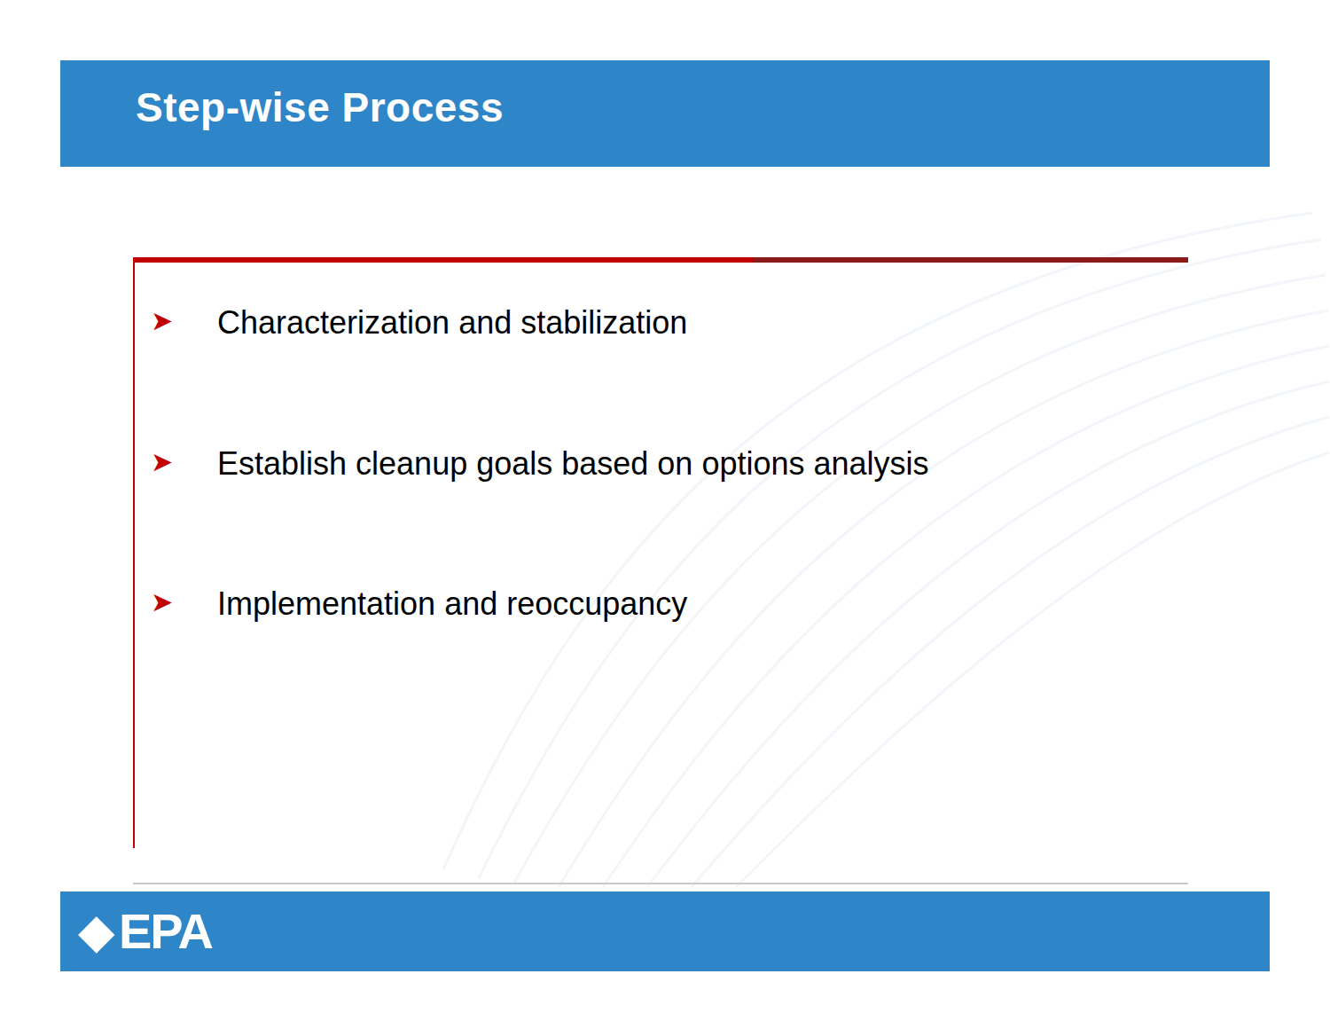Step-wise Process
Characterization and stabilization
Establish cleanup goals based on options analysis
Implementation and reoccupancy
19
◆EPA